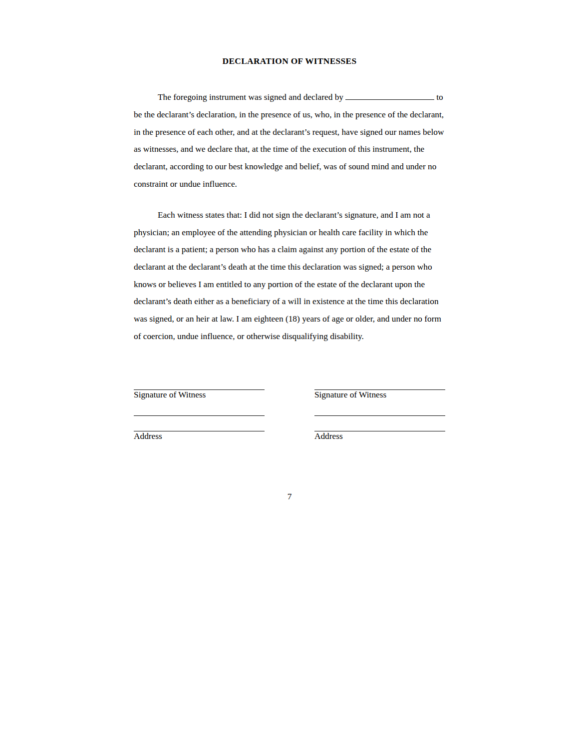DECLARATION OF WITNESSES
The foregoing instrument was signed and declared by to be the declarant’s declaration, in the presence of us, who, in the presence of the declarant, in the presence of each other, and at the declarant’s request, have signed our names below as witnesses, and we declare that, at the time of the execution of this instrument, the declarant, according to our best knowledge and belief, was of sound mind and under no constraint or undue influence.
Each witness states that: I did not sign the declarant’s signature, and I am not a physician; an employee of the attending physician or health care facility in which the declarant is a patient; a person who has a claim against any portion of the estate of the declarant at the declarant’s death at the time this declaration was signed; a person who knows or believes I am entitled to any portion of the estate of the declarant upon the declarant’s death either as a beneficiary of a will in existence at the time this declaration was signed, or an heir at law. I am eighteen (18) years of age or older, and under no form of coercion, undue influence, or otherwise disqualifying disability.
| Signature of Witness | | Signature of Witness |
| Address | | Address |
7